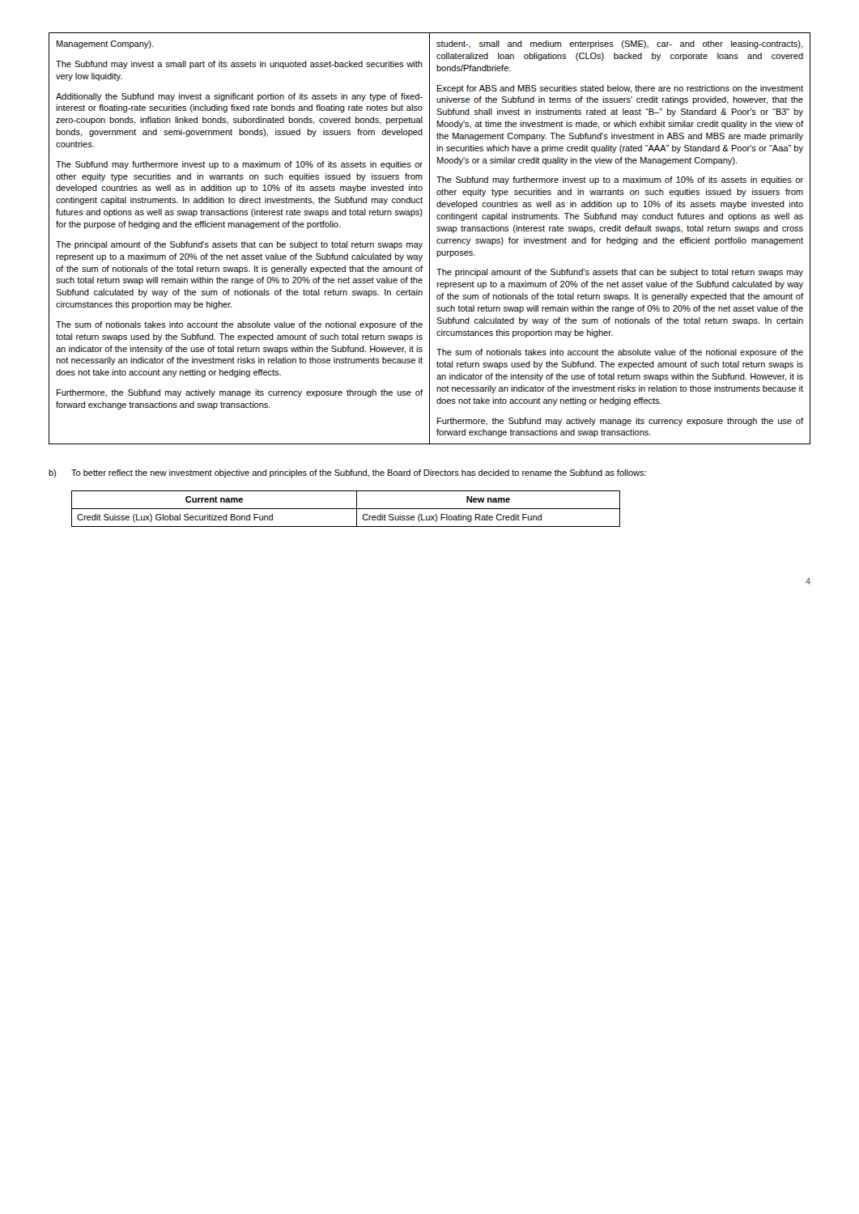| Management Company). The Subfund may invest a small part of its assets in unquoted asset-backed securities with very low liquidity. Additionally the Subfund may invest a significant portion of its assets in any type of fixed-interest or floating-rate securities (including fixed rate bonds and floating rate notes but also zero-coupon bonds, inflation linked bonds, subordinated bonds, covered bonds, perpetual bonds, government and semi-government bonds), issued by issuers from developed countries. The Subfund may furthermore invest up to a maximum of 10% of its assets in equities or other equity type securities and in warrants on such equities issued by issuers from developed countries as well as in addition up to 10% of its assets maybe invested into contingent capital instruments. In addition to direct investments, the Subfund may conduct futures and options as well as swap transactions (interest rate swaps and total return swaps) for the purpose of hedging and the efficient management of the portfolio. The principal amount of the Subfund's assets that can be subject to total return swaps may represent up to a maximum of 20% of the net asset value of the Subfund calculated by way of the sum of notionals of the total return swaps. It is generally expected that the amount of such total return swap will remain within the range of 0% to 20% of the net asset value of the Subfund calculated by way of the sum of notionals of the total return swaps. In certain circumstances this proportion may be higher. The sum of notionals takes into account the absolute value of the notional exposure of the total return swaps used by the Subfund. The expected amount of such total return swaps is an indicator of the intensity of the use of total return swaps within the Subfund. However, it is not necessarily an indicator of the investment risks in relation to those instruments because it does not take into account any netting or hedging effects. Furthermore, the Subfund may actively manage its currency exposure through the use of forward exchange transactions and swap transactions. | student-, small and medium enterprises (SME), car- and other leasing-contracts), collateralized loan obligations (CLOs) backed by corporate loans and covered bonds/Pfandbriefe. Except for ABS and MBS securities stated below, there are no restrictions on the investment universe of the Subfund in terms of the issuers' credit ratings provided, however, that the Subfund shall invest in instruments rated at least “B–” by Standard & Poor's or “B3” by Moody's, at time the investment is made, or which exhibit similar credit quality in the view of the Management Company. The Subfund's investment in ABS and MBS are made primarily in securities which have a prime credit quality (rated “AAA” by Standard & Poor's or “Aaa” by Moody's or a similar credit quality in the view of the Management Company). The Subfund may furthermore invest up to a maximum of 10% of its assets in equities or other equity type securities and in warrants on such equities issued by issuers from developed countries as well as in addition up to 10% of its assets maybe invested into contingent capital instruments. The Subfund may conduct futures and options as well as swap transactions (interest rate swaps, credit default swaps, total return swaps and cross currency swaps) for investment and for hedging and the efficient portfolio management purposes. The principal amount of the Subfund's assets that can be subject to total return swaps may represent up to a maximum of 20% of the net asset value of the Subfund calculated by way of the sum of notionals of the total return swaps. It is generally expected that the amount of such total return swap will remain within the range of 0% to 20% of the net asset value of the Subfund calculated by way of the sum of notionals of the total return swaps. In certain circumstances this proportion may be higher. The sum of notionals takes into account the absolute value of the notional exposure of the total return swaps used by the Subfund. The expected amount of such total return swaps is an indicator of the intensity of the use of total return swaps within the Subfund. However, it is not necessarily an indicator of the investment risks in relation to those instruments because it does not take into account any netting or hedging effects. Furthermore, the Subfund may actively manage its currency exposure through the use of forward exchange transactions and swap transactions. |
b)
To better reflect the new investment objective and principles of the Subfund, the Board of Directors has decided to rename the Subfund as follows:
| Current name | New name |
| --- | --- |
| Credit Suisse (Lux) Global Securitized Bond Fund | Credit Suisse (Lux) Floating Rate Credit Fund |
4